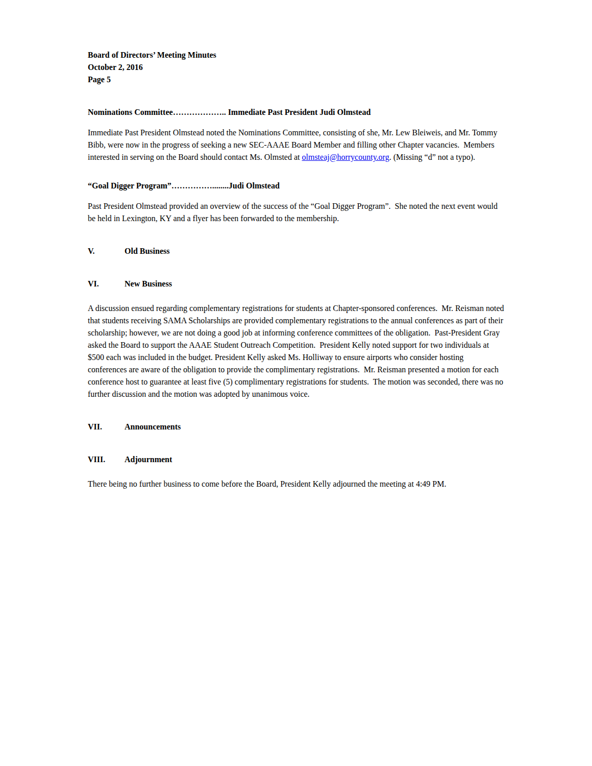Board of Directors’ Meeting Minutes
October 2, 2016
Page 5
Nominations Committee……………….. Immediate Past President Judi Olmstead
Immediate Past President Olmstead noted the Nominations Committee, consisting of she, Mr. Lew Bleiweis, and Mr. Tommy Bibb, were now in the progress of seeking a new SEC-AAAE Board Member and filling other Chapter vacancies. Members interested in serving on the Board should contact Ms. Olmsted at olmsteaj@horrycounty.org. (Missing “d” not a typo).
“Goal Digger Program”……………........Judi Olmstead
Past President Olmstead provided an overview of the success of the “Goal Digger Program”. She noted the next event would be held in Lexington, KY and a flyer has been forwarded to the membership.
V. Old Business
VI. New Business
A discussion ensued regarding complementary registrations for students at Chapter-sponsored conferences. Mr. Reisman noted that students receiving SAMA Scholarships are provided complementary registrations to the annual conferences as part of their scholarship; however, we are not doing a good job at informing conference committees of the obligation. Past-President Gray asked the Board to support the AAAE Student Outreach Competition. President Kelly noted support for two individuals at $500 each was included in the budget. President Kelly asked Ms. Holliway to ensure airports who consider hosting conferences are aware of the obligation to provide the complimentary registrations. Mr. Reisman presented a motion for each conference host to guarantee at least five (5) complimentary registrations for students. The motion was seconded, there was no further discussion and the motion was adopted by unanimous voice.
VII. Announcements
VIII. Adjournment
There being no further business to come before the Board, President Kelly adjourned the meeting at 4:49 PM.